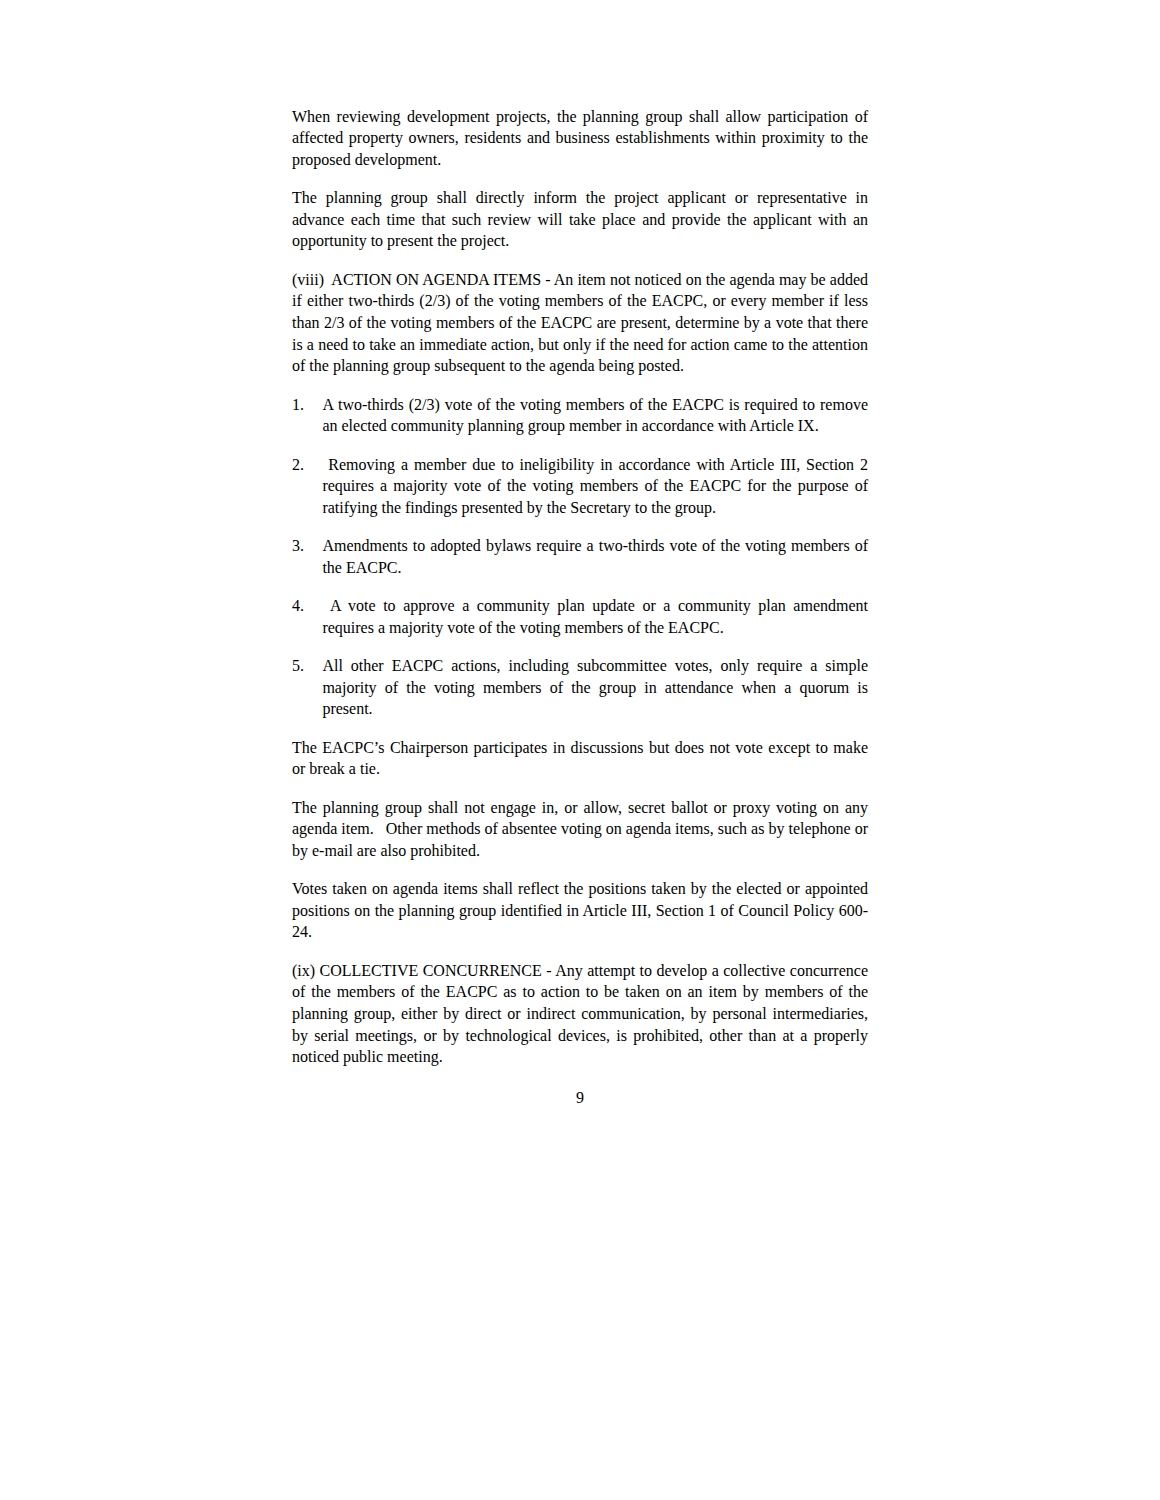When reviewing development projects, the planning group shall allow participation of affected property owners, residents and business establishments within proximity to the proposed development.
The planning group shall directly inform the project applicant or representative in advance each time that such review will take place and provide the applicant with an opportunity to present the project.
(viii) ACTION ON AGENDA ITEMS - An item not noticed on the agenda may be added if either two-thirds (2/3) of the voting members of the EACPC, or every member if less than 2/3 of the voting members of the EACPC are present, determine by a vote that there is a need to take an immediate action, but only if the need for action came to the attention of the planning group subsequent to the agenda being posted.
1. A two-thirds (2/3) vote of the voting members of the EACPC is required to remove an elected community planning group member in accordance with Article IX.
2. Removing a member due to ineligibility in accordance with Article III, Section 2 requires a majority vote of the voting members of the EACPC for the purpose of ratifying the findings presented by the Secretary to the group.
3. Amendments to adopted bylaws require a two-thirds vote of the voting members of the EACPC.
4. A vote to approve a community plan update or a community plan amendment requires a majority vote of the voting members of the EACPC.
5. All other EACPC actions, including subcommittee votes, only require a simple majority of the voting members of the group in attendance when a quorum is present.
The EACPC’s Chairperson participates in discussions but does not vote except to make or break a tie.
The planning group shall not engage in, or allow, secret ballot or proxy voting on any agenda item. Other methods of absentee voting on agenda items, such as by telephone or by e-mail are also prohibited.
Votes taken on agenda items shall reflect the positions taken by the elected or appointed positions on the planning group identified in Article III, Section 1 of Council Policy 600-24.
(ix) COLLECTIVE CONCURRENCE - Any attempt to develop a collective concurrence of the members of the EACPC as to action to be taken on an item by members of the planning group, either by direct or indirect communication, by personal intermediaries, by serial meetings, or by technological devices, is prohibited, other than at a properly noticed public meeting.
9